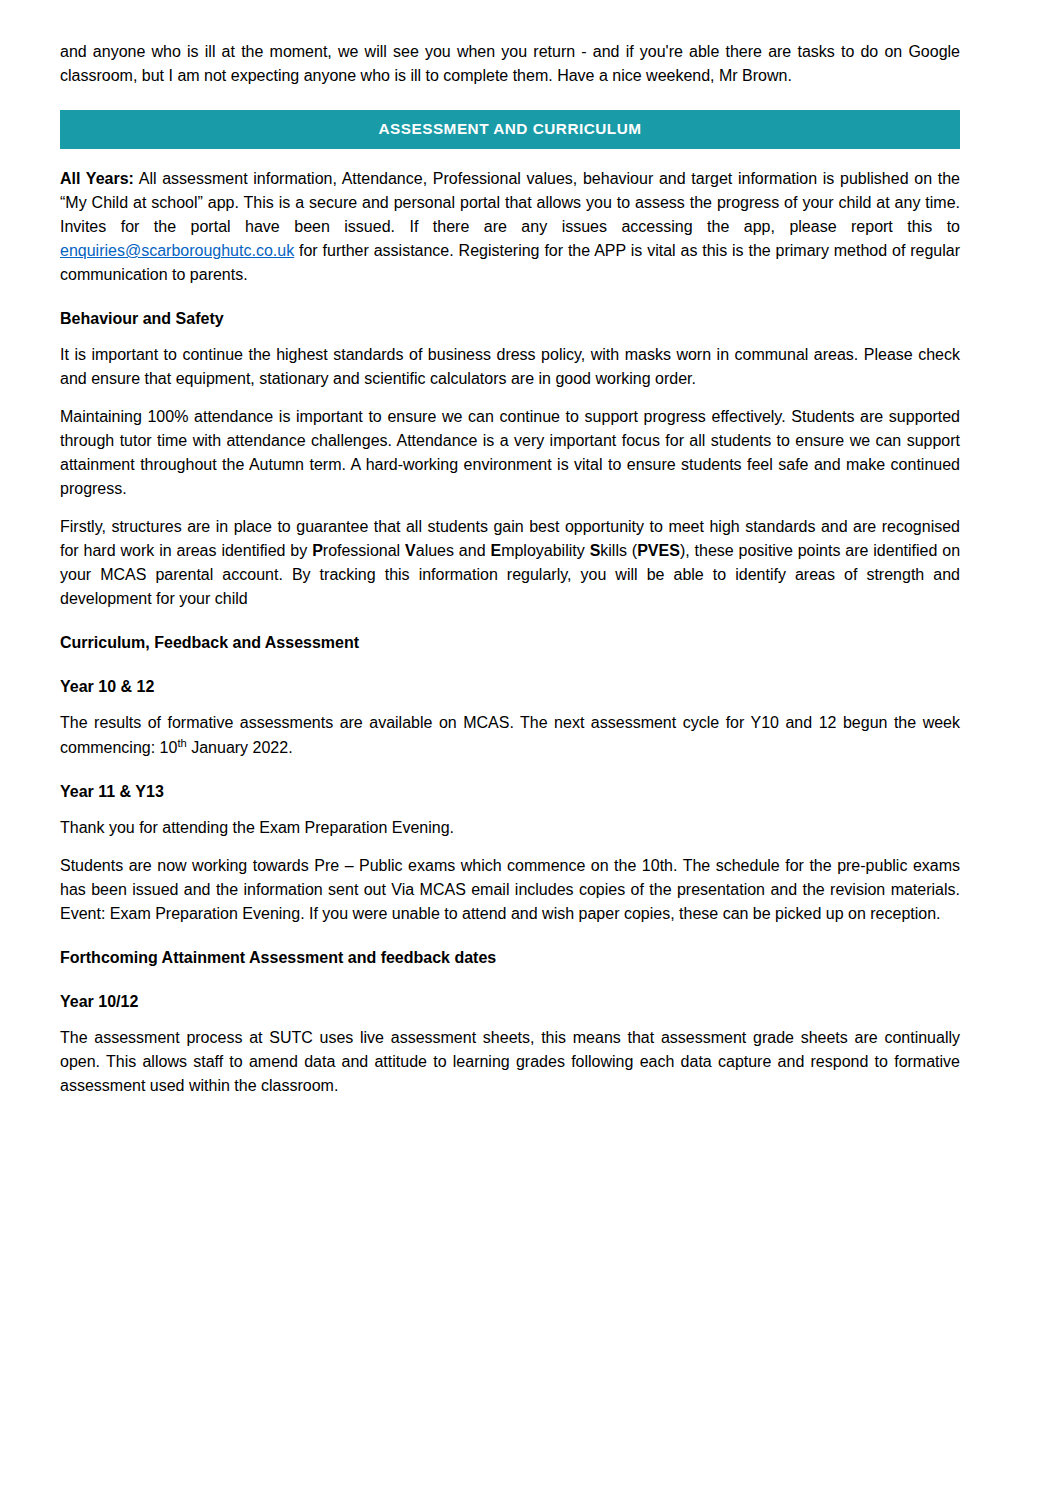and anyone who is ill at the moment, we will see you when you return - and if you're able there are tasks to do on Google classroom, but I am not expecting anyone who is ill to complete them. Have a nice weekend, Mr Brown.
ASSESSMENT AND CURRICULUM
All Years: All assessment information, Attendance, Professional values, behaviour and target information is published on the “My Child at school” app. This is a secure and personal portal that allows you to assess the progress of your child at any time. Invites for the portal have been issued. If there are any issues accessing the app, please report this to enquiries@scarboroughutc.co.uk for further assistance. Registering for the APP is vital as this is the primary method of regular communication to parents.
Behaviour and Safety
It is important to continue the highest standards of business dress policy, with masks worn in communal areas. Please check and ensure that equipment, stationary and scientific calculators are in good working order.
Maintaining 100% attendance is important to ensure we can continue to support progress effectively. Students are supported through tutor time with attendance challenges. Attendance is a very important focus for all students to ensure we can support attainment throughout the Autumn term. A hard-working environment is vital to ensure students feel safe and make continued progress.
Firstly, structures are in place to guarantee that all students gain best opportunity to meet high standards and are recognised for hard work in areas identified by Professional Values and Employability Skills (PVES), these positive points are identified on your MCAS parental account. By tracking this information regularly, you will be able to identify areas of strength and development for your child
Curriculum, Feedback and Assessment
Year 10 & 12
The results of formative assessments are available on MCAS. The next assessment cycle for Y10 and 12 begun the week commencing: 10th January 2022.
Year 11 & Y13
Thank you for attending the Exam Preparation Evening.
Students are now working towards Pre – Public exams which commence on the 10th. The schedule for the pre-public exams has been issued and the information sent out Via MCAS email includes copies of the presentation and the revision materials. Event: Exam Preparation Evening. If you were unable to attend and wish paper copies, these can be picked up on reception.
Forthcoming Attainment Assessment and feedback dates
Year 10/12
The assessment process at SUTC uses live assessment sheets, this means that assessment grade sheets are continually open. This allows staff to amend data and attitude to learning grades following each data capture and respond to formative assessment used within the classroom.